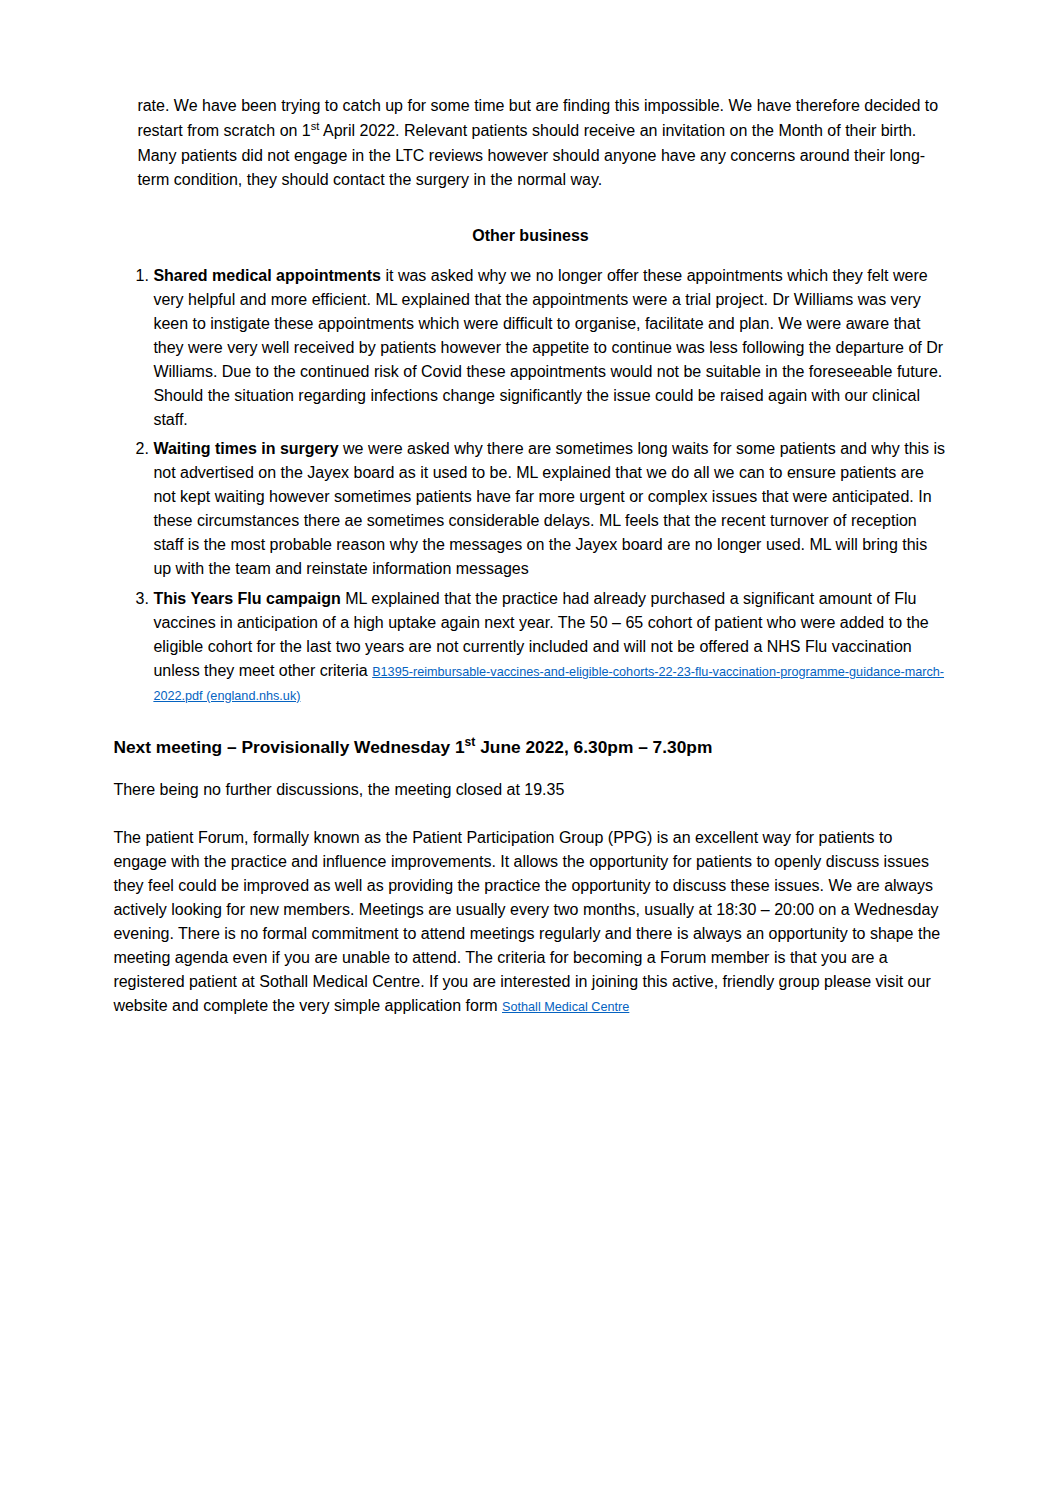rate. We have been trying to catch up for some time but are finding this impossible. We have therefore decided to restart from scratch on 1st April 2022. Relevant patients should receive an invitation on the Month of their birth. Many patients did not engage in the LTC reviews however should anyone have any concerns around their long-term condition, they should contact the surgery in the normal way.
Other business
Shared medical appointments it was asked why we no longer offer these appointments which they felt were very helpful and more efficient. ML explained that the appointments were a trial project. Dr Williams was very keen to instigate these appointments which were difficult to organise, facilitate and plan. We were aware that they were very well received by patients however the appetite to continue was less following the departure of Dr Williams. Due to the continued risk of Covid these appointments would not be suitable in the foreseeable future. Should the situation regarding infections change significantly the issue could be raised again with our clinical staff.
Waiting times in surgery we were asked why there are sometimes long waits for some patients and why this is not advertised on the Jayex board as it used to be. ML explained that we do all we can to ensure patients are not kept waiting however sometimes patients have far more urgent or complex issues that were anticipated. In these circumstances there ae sometimes considerable delays. ML feels that the recent turnover of reception staff is the most probable reason why the messages on the Jayex board are no longer used. ML will bring this up with the team and reinstate information messages
This Years Flu campaign ML explained that the practice had already purchased a significant amount of Flu vaccines in anticipation of a high uptake again next year. The 50 – 65 cohort of patient who were added to the eligible cohort for the last two years are not currently included and will not be offered a NHS Flu vaccination unless they meet other criteria B1395-reimbursable-vaccines-and-eligible-cohorts-22-23-flu-vaccination-programme-guidance-march-2022.pdf (england.nhs.uk)
Next meeting – Provisionally Wednesday 1st June 2022, 6.30pm – 7.30pm
There being no further discussions, the meeting closed at 19.35
The patient Forum, formally known as the Patient Participation Group (PPG) is an excellent way for patients to engage with the practice and influence improvements. It allows the opportunity for patients to openly discuss issues they feel could be improved as well as providing the practice the opportunity to discuss these issues. We are always actively looking for new members. Meetings are usually every two months, usually at 18:30 – 20:00 on a Wednesday evening. There is no formal commitment to attend meetings regularly and there is always an opportunity to shape the meeting agenda even if you are unable to attend. The criteria for becoming a Forum member is that you are a registered patient at Sothall Medical Centre. If you are interested in joining this active, friendly group please visit our website and complete the very simple application form Sothall Medical Centre